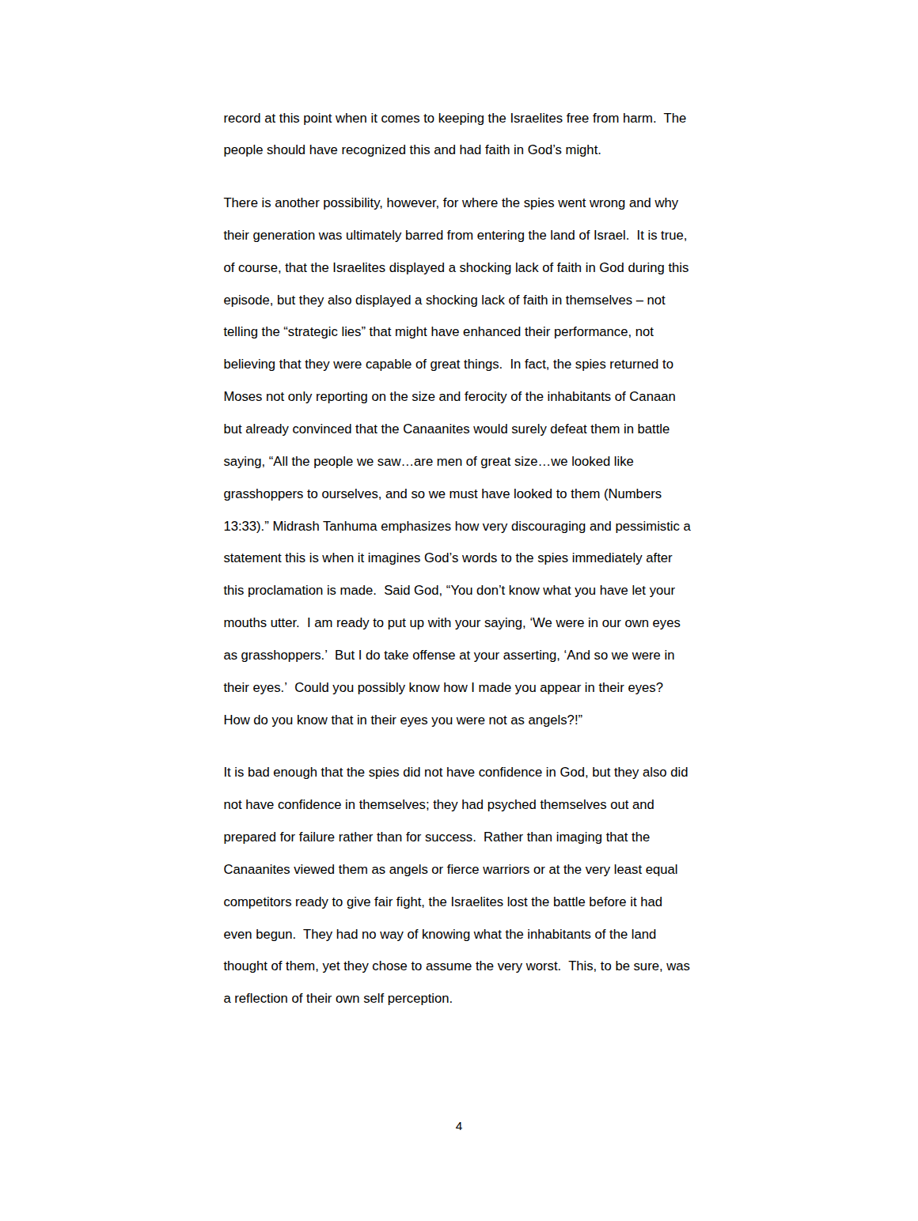record at this point when it comes to keeping the Israelites free from harm. The people should have recognized this and had faith in God’s might.
There is another possibility, however, for where the spies went wrong and why their generation was ultimately barred from entering the land of Israel. It is true, of course, that the Israelites displayed a shocking lack of faith in God during this episode, but they also displayed a shocking lack of faith in themselves – not telling the “strategic lies” that might have enhanced their performance, not believing that they were capable of great things. In fact, the spies returned to Moses not only reporting on the size and ferocity of the inhabitants of Canaan but already convinced that the Canaanites would surely defeat them in battle saying, “All the people we saw…are men of great size…we looked like grasshoppers to ourselves, and so we must have looked to them (Numbers 13:33).” Midrash Tanhuma emphasizes how very discouraging and pessimistic a statement this is when it imagines God’s words to the spies immediately after this proclamation is made. Said God, “You don’t know what you have let your mouths utter. I am ready to put up with your saying, ‘We were in our own eyes as grasshoppers.’ But I do take offense at your asserting, ‘And so we were in their eyes.’ Could you possibly know how I made you appear in their eyes? How do you know that in their eyes you were not as angels?!”
It is bad enough that the spies did not have confidence in God, but they also did not have confidence in themselves; they had psyched themselves out and prepared for failure rather than for success. Rather than imaging that the Canaanites viewed them as angels or fierce warriors or at the very least equal competitors ready to give fair fight, the Israelites lost the battle before it had even begun. They had no way of knowing what the inhabitants of the land thought of them, yet they chose to assume the very worst. This, to be sure, was a reflection of their own self perception.
4